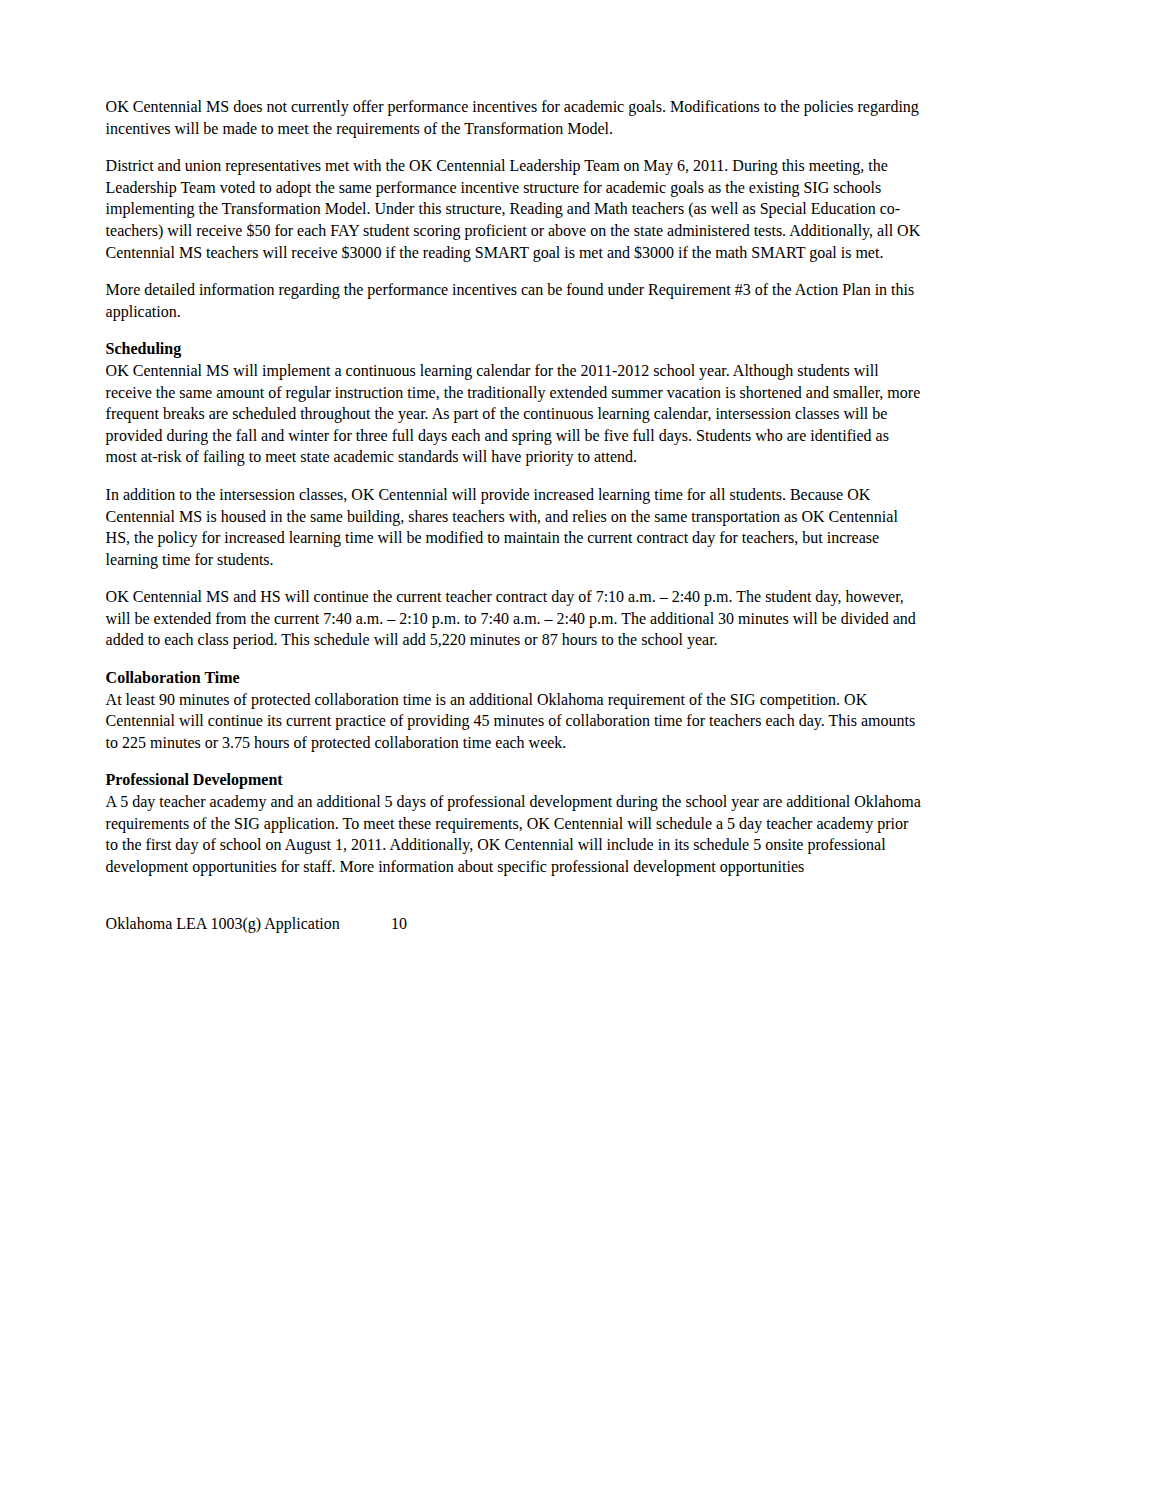OK Centennial MS does not currently offer performance incentives for academic goals. Modifications to the policies regarding incentives will be made to meet the requirements of the Transformation Model.
District and union representatives met with the OK Centennial Leadership Team on May 6, 2011. During this meeting, the Leadership Team voted to adopt the same performance incentive structure for academic goals as the existing SIG schools implementing the Transformation Model. Under this structure, Reading and Math teachers (as well as Special Education co-teachers) will receive $50 for each FAY student scoring proficient or above on the state administered tests. Additionally, all OK Centennial MS teachers will receive $3000 if the reading SMART goal is met and $3000 if the math SMART goal is met.
More detailed information regarding the performance incentives can be found under Requirement #3 of the Action Plan in this application.
Scheduling
OK Centennial MS will implement a continuous learning calendar for the 2011-2012 school year. Although students will receive the same amount of regular instruction time, the traditionally extended summer vacation is shortened and smaller, more frequent breaks are scheduled throughout the year. As part of the continuous learning calendar, intersession classes will be provided during the fall and winter for three full days each and spring will be five full days. Students who are identified as most at-risk of failing to meet state academic standards will have priority to attend.
In addition to the intersession classes, OK Centennial will provide increased learning time for all students. Because OK Centennial MS is housed in the same building, shares teachers with, and relies on the same transportation as OK Centennial HS, the policy for increased learning time will be modified to maintain the current contract day for teachers, but increase learning time for students.
OK Centennial MS and HS will continue the current teacher contract day of 7:10 a.m. – 2:40 p.m. The student day, however, will be extended from the current 7:40 a.m. – 2:10 p.m. to 7:40 a.m. – 2:40 p.m. The additional 30 minutes will be divided and added to each class period. This schedule will add 5,220 minutes or 87 hours to the school year.
Collaboration Time
At least 90 minutes of protected collaboration time is an additional Oklahoma requirement of the SIG competition. OK Centennial will continue its current practice of providing 45 minutes of collaboration time for teachers each day. This amounts to 225 minutes or 3.75 hours of protected collaboration time each week.
Professional Development
A 5 day teacher academy and an additional 5 days of professional development during the school year are additional Oklahoma requirements of the SIG application. To meet these requirements, OK Centennial will schedule a 5 day teacher academy prior to the first day of school on August 1, 2011. Additionally, OK Centennial will include in its schedule 5 onsite professional development opportunities for staff. More information about specific professional development opportunities
Oklahoma LEA 1003(g) Application 10